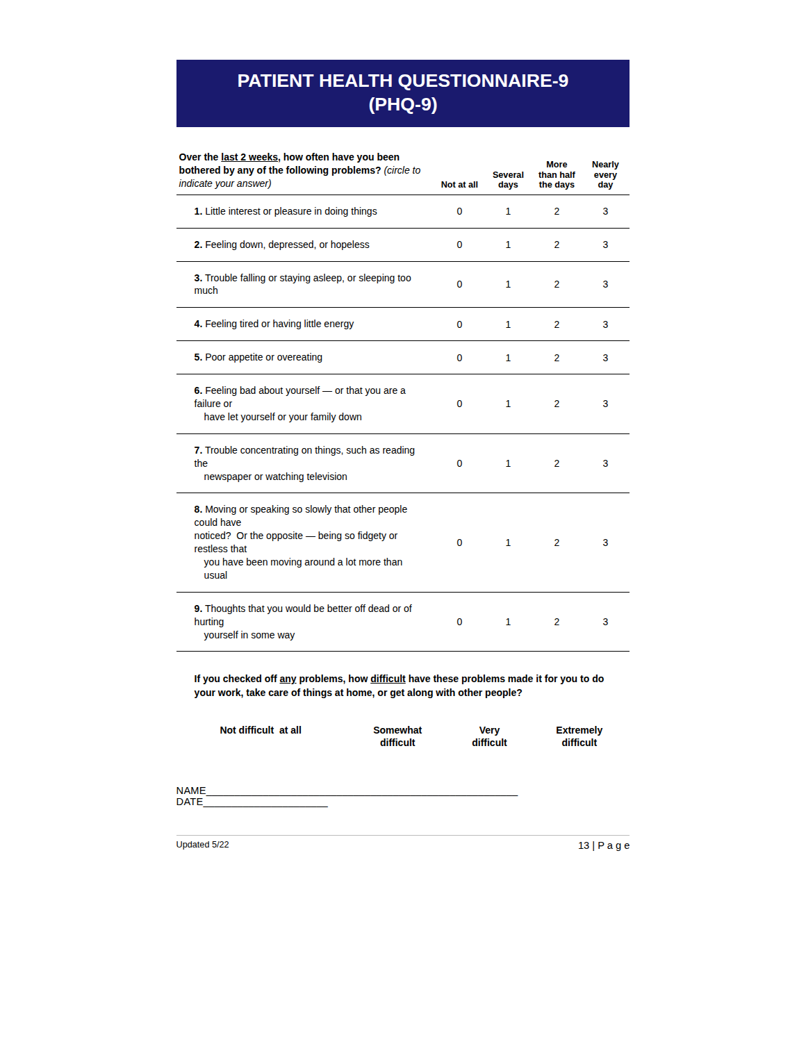PATIENT HEALTH QUESTIONNAIRE-9
(PHQ-9)
| Over the last 2 weeks , how often have you been bothered by any of the following problems? (circle to indicate your answer) | Not at all | Several days | More than half the days | Nearly every day |
| --- | --- | --- | --- | --- |
| 1. Little interest or pleasure in doing things | 0 | 1 | 2 | 3 |
| 2. Feeling down, depressed, or hopeless | 0 | 1 | 2 | 3 |
| 3. Trouble falling or staying asleep, or sleeping too much | 0 | 1 | 2 | 3 |
| 4. Feeling tired or having little energy | 0 | 1 | 2 | 3 |
| 5. Poor appetite or overeating | 0 | 1 | 2 | 3 |
| 6. Feeling bad about yourself — or that you are a failure or have let yourself or your family down | 0 | 1 | 2 | 3 |
| 7. Trouble concentrating on things, such as reading the newspaper or watching television | 0 | 1 | 2 | 3 |
| 8. Moving or speaking so slowly that other people could have noticed? Or the opposite — being so fidgety or restless that you have been moving around a lot more than usual | 0 | 1 | 2 | 3 |
| 9. Thoughts that you would be better off dead or of hurting yourself in some way | 0 | 1 | 2 | 3 |
If you checked off any problems, how difficult have these problems made it for you to do your work, take care of things at home, or get along with other people?
| Not difficult at all | Somewhat difficult | Very difficult | Extremely difficult |
NAME_______________________________________________________ DATE______________________
Updated 5/22 13 | P a g e